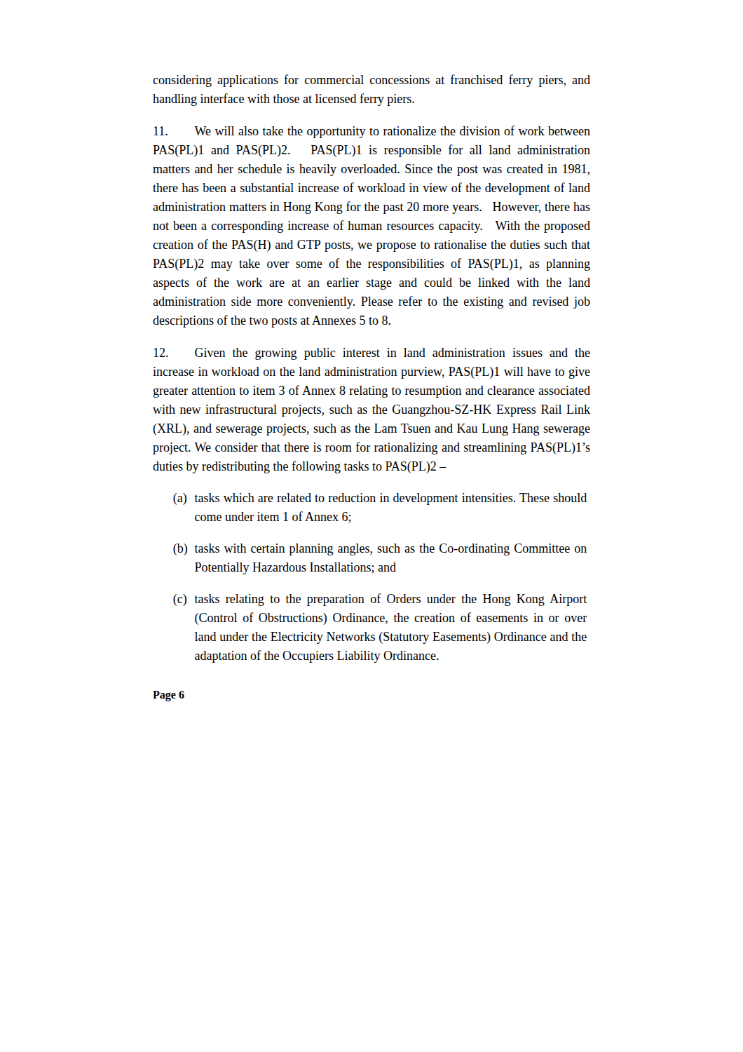considering applications for commercial concessions at franchised ferry piers, and handling interface with those at licensed ferry piers.
11. We will also take the opportunity to rationalize the division of work between PAS(PL)1 and PAS(PL)2. PAS(PL)1 is responsible for all land administration matters and her schedule is heavily overloaded. Since the post was created in 1981, there has been a substantial increase of workload in view of the development of land administration matters in Hong Kong for the past 20 more years. However, there has not been a corresponding increase of human resources capacity. With the proposed creation of the PAS(H) and GTP posts, we propose to rationalise the duties such that PAS(PL)2 may take over some of the responsibilities of PAS(PL)1, as planning aspects of the work are at an earlier stage and could be linked with the land administration side more conveniently. Please refer to the existing and revised job descriptions of the two posts at Annexes 5 to 8.
12. Given the growing public interest in land administration issues and the increase in workload on the land administration purview, PAS(PL)1 will have to give greater attention to item 3 of Annex 8 relating to resumption and clearance associated with new infrastructural projects, such as the Guangzhou-SZ-HK Express Rail Link (XRL), and sewerage projects, such as the Lam Tsuen and Kau Lung Hang sewerage project. We consider that there is room for rationalizing and streamlining PAS(PL)1’s duties by redistributing the following tasks to PAS(PL)2 –
(a)
tasks which are related to reduction in development intensities. These should come under item 1 of Annex 6;
(b)
tasks with certain planning angles, such as the Co-ordinating Committee on Potentially Hazardous Installations; and
(c)
tasks relating to the preparation of Orders under the Hong Kong Airport (Control of Obstructions) Ordinance, the creation of easements in or over land under the Electricity Networks (Statutory Easements) Ordinance and the adaptation of the Occupiers Liability Ordinance.
Page 6